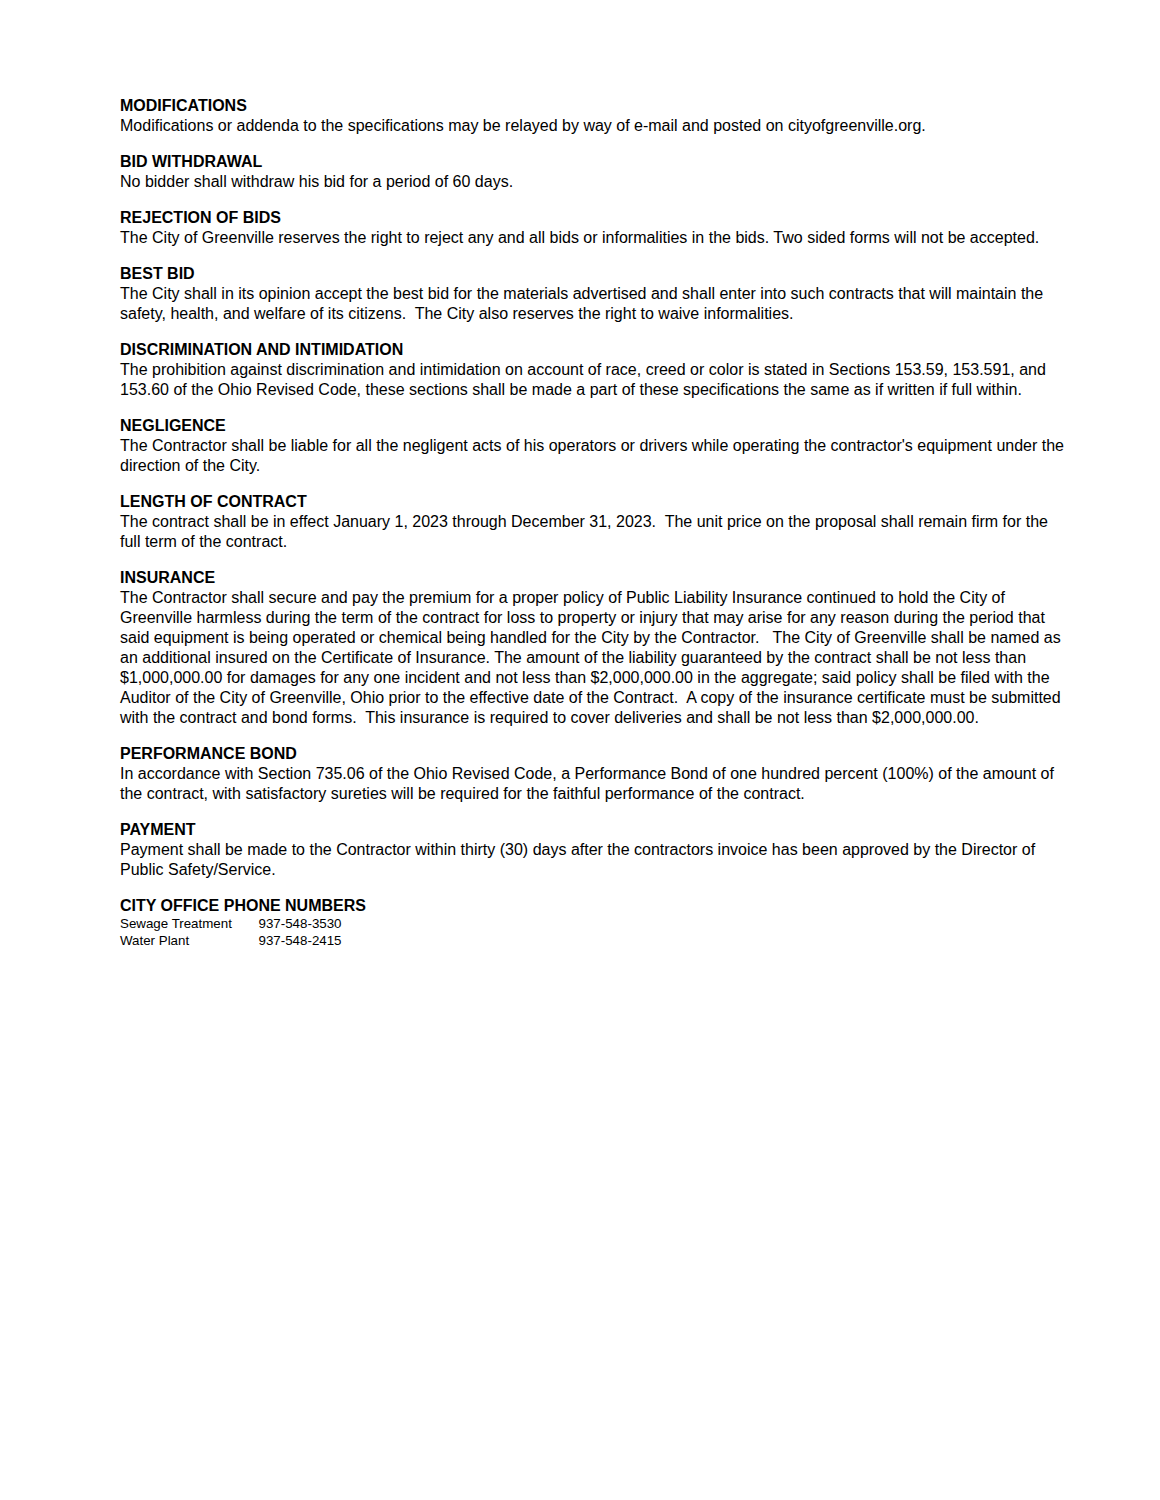Modifications
Modifications or addenda to the specifications may be relayed by way of e-mail and posted on cityofgreenville.org.
Bid Withdrawal
No bidder shall withdraw his bid for a period of 60 days.
Rejection of Bids
The City of Greenville reserves the right to reject any and all bids or informalities in the bids. Two sided forms will not be accepted.
Best Bid
The City shall in its opinion accept the best bid for the materials advertised and shall enter into such contracts that will maintain the safety, health, and welfare of its citizens. The City also reserves the right to waive informalities.
Discrimination and Intimidation
The prohibition against discrimination and intimidation on account of race, creed or color is stated in Sections 153.59, 153.591, and 153.60 of the Ohio Revised Code, these sections shall be made a part of these specifications the same as if written if full within.
Negligence
The Contractor shall be liable for all the negligent acts of his operators or drivers while operating the contractor's equipment under the direction of the City.
Length of Contract
The contract shall be in effect January 1, 2023 through December 31, 2023. The unit price on the proposal shall remain firm for the full term of the contract.
Insurance
The Contractor shall secure and pay the premium for a proper policy of Public Liability Insurance continued to hold the City of Greenville harmless during the term of the contract for loss to property or injury that may arise for any reason during the period that said equipment is being operated or chemical being handled for the City by the Contractor. The City of Greenville shall be named as an additional insured on the Certificate of Insurance. The amount of the liability guaranteed by the contract shall be not less than $1,000,000.00 for damages for any one incident and not less than $2,000,000.00 in the aggregate; said policy shall be filed with the Auditor of the City of Greenville, Ohio prior to the effective date of the Contract. A copy of the insurance certificate must be submitted with the contract and bond forms. This insurance is required to cover deliveries and shall be not less than $2,000,000.00.
Performance Bond
In accordance with Section 735.06 of the Ohio Revised Code, a Performance Bond of one hundred percent (100%) of the amount of the contract, with satisfactory sureties will be required for the faithful performance of the contract.
Payment
Payment shall be made to the Contractor within thirty (30) days after the contractors invoice has been approved by the Director of Public Safety/Service.
City Office Phone Numbers
| Sewage Treatment | 937-548-3530 |
| Water Plant | 937-548-2415 |